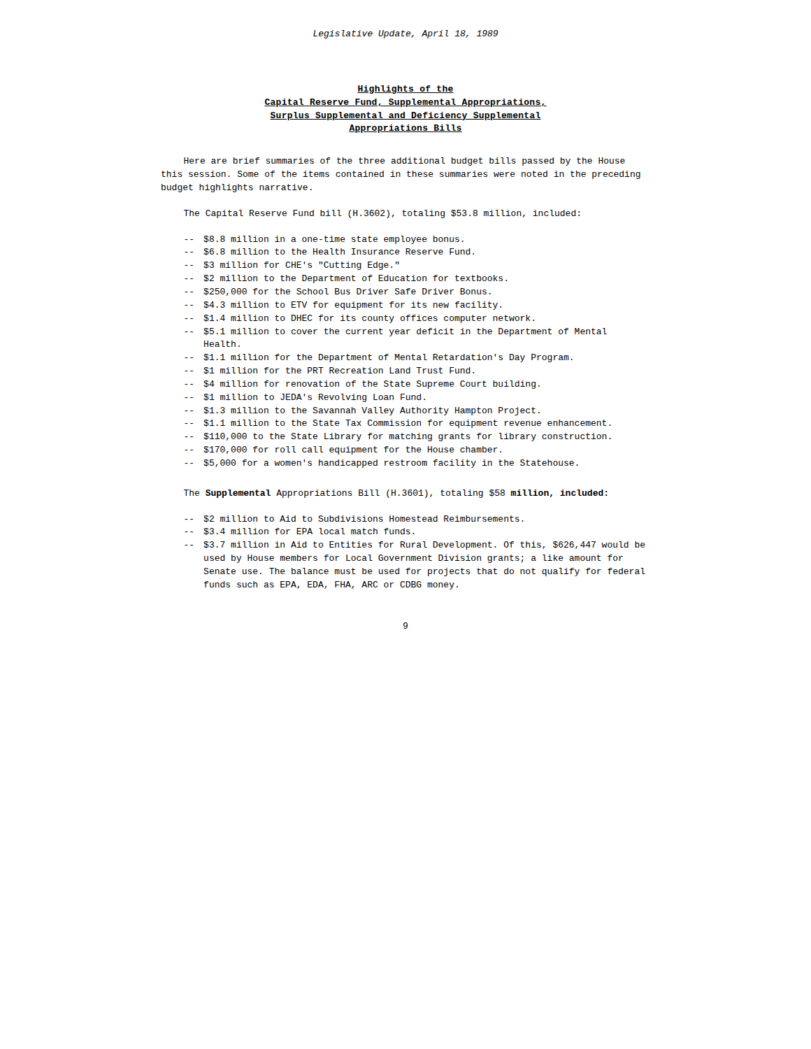Legislative Update, April 18, 1989
Highlights of the
Capital Reserve Fund, Supplemental Appropriations,
Surplus Supplemental and Deficiency Supplemental
Appropriations Bills
Here are brief summaries of the three additional budget bills passed by the House this session. Some of the items contained in these summaries were noted in the preceding budget highlights narrative.
The Capital Reserve Fund bill (H.3602), totaling $53.8 million, included:
$8.8 million in a one-time state employee bonus.
$6.8 million to the Health Insurance Reserve Fund.
$3 million for CHE's "Cutting Edge."
$2 million to the Department of Education for textbooks.
$250,000 for the School Bus Driver Safe Driver Bonus.
$4.3 million to ETV for equipment for its new facility.
$1.4 million to DHEC for its county offices computer network.
$5.1 million to cover the current year deficit in the Department of Mental Health.
$1.1 million for the Department of Mental Retardation's Day Program.
$1 million for the PRT Recreation Land Trust Fund.
$4 million for renovation of the State Supreme Court building.
$1 million to JEDA's Revolving Loan Fund.
$1.3 million to the Savannah Valley Authority Hampton Project.
$1.1 million to the State Tax Commission for equipment revenue enhancement.
$110,000 to the State Library for matching grants for library construction.
$170,000 for roll call equipment for the House chamber.
$5,000 for a women's handicapped restroom facility in the Statehouse.
The Supplemental Appropriations Bill (H.3601), totaling $58 million, included:
$2 million to Aid to Subdivisions Homestead Reimbursements.
$3.4 million for EPA local match funds.
$3.7 million in Aid to Entities for Rural Development. Of this, $626,447 would be used by House members for Local Government Division grants; a like amount for Senate use. The balance must be used for projects that do not qualify for federal funds such as EPA, EDA, FHA, ARC or CDBG money.
9